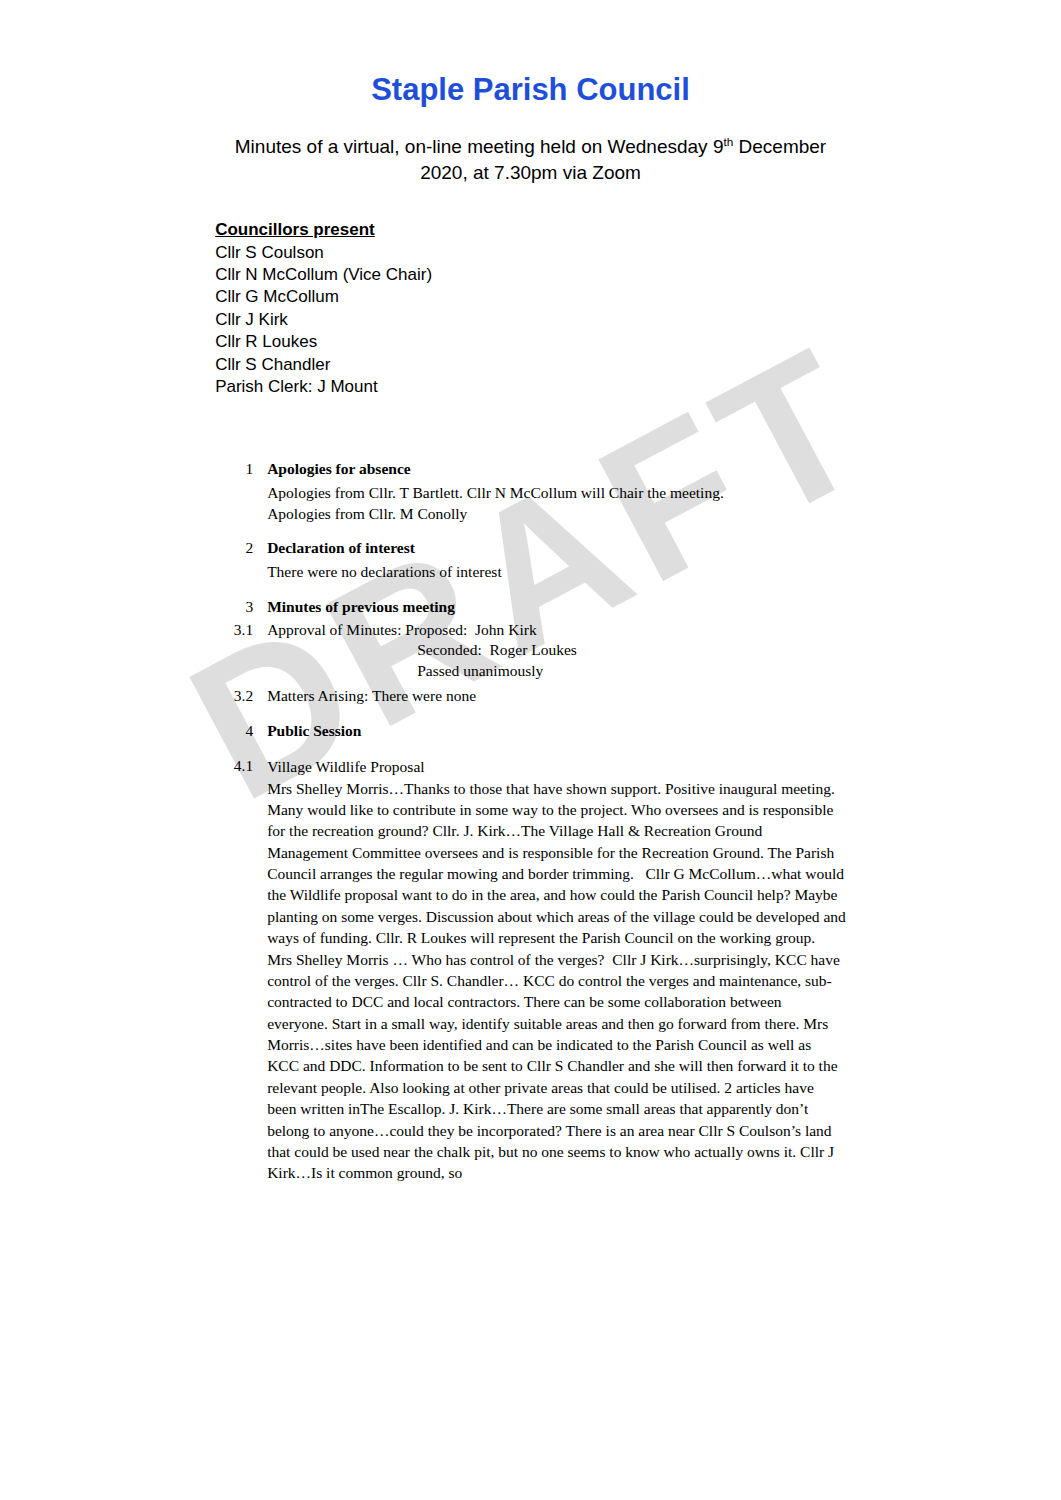DRAFT
Staple Parish Council
Minutes of a virtual, on-line meeting held on Wednesday 9th December 2020, at 7.30pm via Zoom
Councillors present
Cllr S Coulson
Cllr N McCollum (Vice Chair)
Cllr G McCollum
Cllr J Kirk
Cllr R Loukes
Cllr S Chandler
Parish Clerk: J Mount
1
Apologies for absence
Apologies from Cllr. T Bartlett. Cllr N McCollum will Chair the meeting.
Apologies from Cllr. M Conolly
2
Declaration of interest
There were no declarations of interest
3
Minutes of previous meeting
3.1
Approval of Minutes: Proposed: John Kirk
Seconded: Roger Loukes
Passed unanimously
3.2
Matters Arising: There were none
4
Public Session
4.1
Village Wildlife Proposal
Mrs Shelley Morris…Thanks to those that have shown support. Positive inaugural meeting. Many would like to contribute in some way to the project. Who oversees and is responsible for the recreation ground? Cllr. J. Kirk…The Village Hall & Recreation Ground Management Committee oversees and is responsible for the Recreation Ground. The Parish Council arranges the regular mowing and border trimming. Cllr G McCollum…what would the Wildlife proposal want to do in the area, and how could the Parish Council help? Maybe planting on some verges. Discussion about which areas of the village could be developed and ways of funding. Cllr. R Loukes will represent the Parish Council on the working group.
Mrs Shelley Morris … Who has control of the verges? Cllr J Kirk…surprisingly, KCC have control of the verges. Cllr S. Chandler… KCC do control the verges and maintenance, sub-contracted to DCC and local contractors. There can be some collaboration between everyone. Start in a small way, identify suitable areas and then go forward from there. Mrs Morris…sites have been identified and can be indicated to the Parish Council as well as KCC and DDC. Information to be sent to Cllr S Chandler and she will then forward it to the relevant people. Also looking at other private areas that could be utilised. 2 articles have been written inThe Escallop. J. Kirk…There are some small areas that apparently don’t belong to anyone…could they be incorporated? There is an area near Cllr S Coulson’s land that could be used near the chalk pit, but no one seems to know who actually owns it. Cllr J Kirk…Is it common ground, so